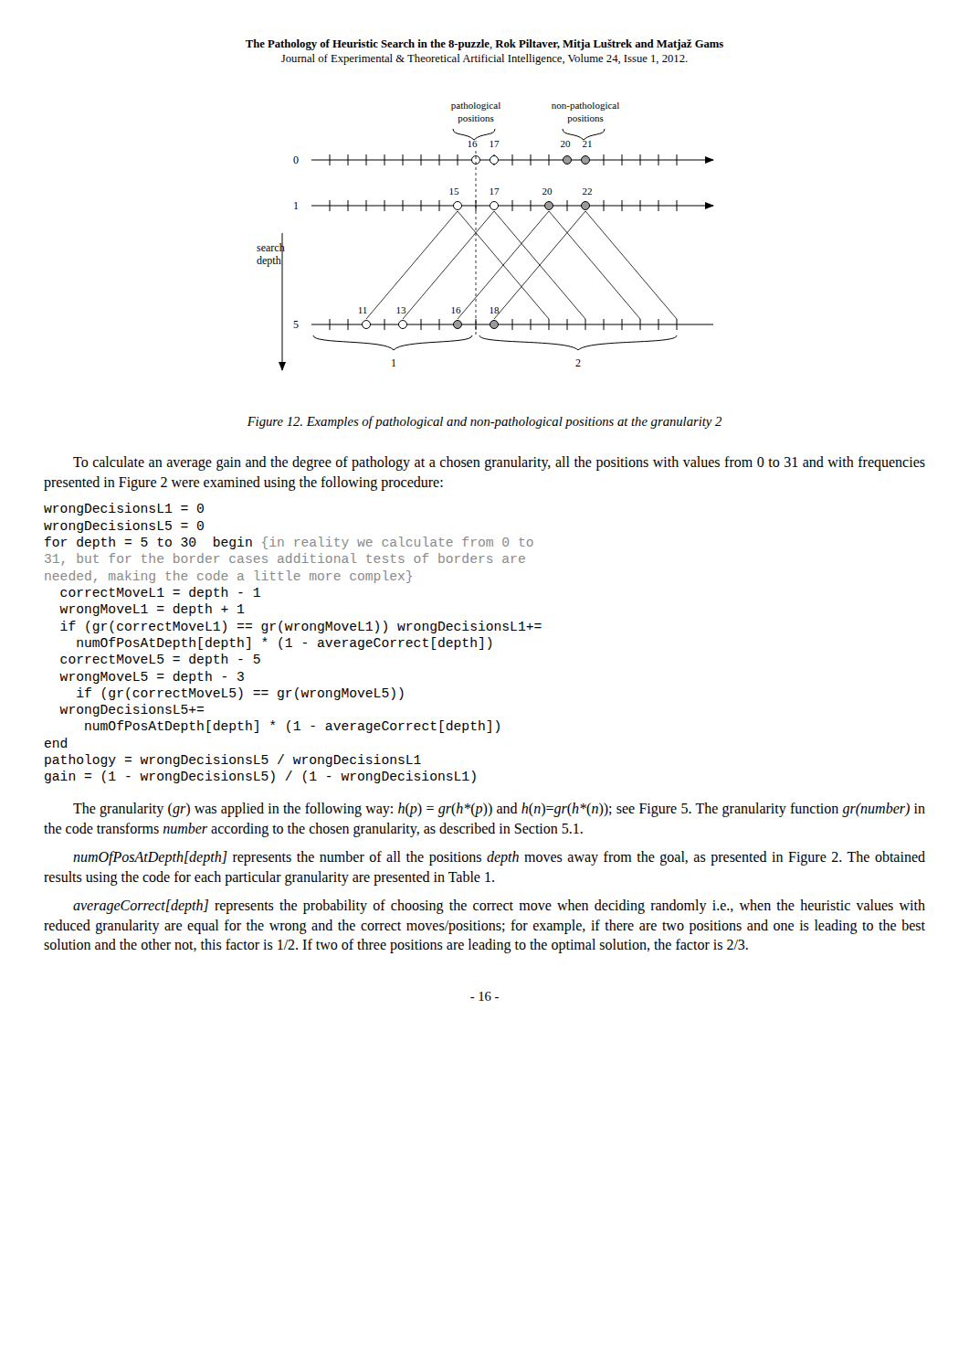The Pathology of Heuristic Search in the 8-puzzle, Rok Piltaver, Mitja Luštrek and Matjaž Gams
Journal of Experimental & Theoretical Artificial Intelligence, Volume 24, Issue 1, 2012.
pathological non-pathological positions positions 0 16 17 20 21 1 15 17 20 22 search depth 5 11 13 16 18 1 2
Figure 12. Examples of pathological and non-pathological positions at the granularity 2
To calculate an average gain and the degree of pathology at a chosen granularity, all the positions with values from 0 to 31 and with frequencies presented in Figure 2 were examined using the following procedure:
wrongDecisionsL1 = 0
wrongDecisionsL5 = 0
for depth = 5 to 30  begin {in reality we calculate from 0 to
31, but for the border cases additional tests of borders are
needed, making the code a little more complex}
  correctMoveL1 = depth - 1
  wrongMoveL1 = depth + 1
  if (gr(correctMoveL1) == gr(wrongMoveL1)) wrongDecisionsL1+=
    numOfPosAtDepth[depth] * (1 - averageCorrect[depth])
  correctMoveL5 = depth - 5
  wrongMoveL5 = depth - 3
    if (gr(correctMoveL5) == gr(wrongMoveL5))
  wrongDecisionsL5+=
     numOfPosAtDepth[depth] * (1 - averageCorrect[depth])
end
pathology = wrongDecisionsL5 / wrongDecisionsL1
gain = (1 - wrongDecisionsL5) / (1 - wrongDecisionsL1)
The granularity (gr) was applied in the following way: h(p) = gr(h*(p)) and h(n)=gr(h*(n)); see Figure 5. The granularity function gr(number) in the code transforms number according to the chosen granularity, as described in Section 5.1.
numOfPosAtDepth[depth] represents the number of all the positions depth moves away from the goal, as presented in Figure 2. The obtained results using the code for each particular granularity are presented in Table 1.
averageCorrect[depth] represents the probability of choosing the correct move when deciding randomly i.e., when the heuristic values with reduced granularity are equal for the wrong and the correct moves/positions; for example, if there are two positions and one is leading to the best solution and the other not, this factor is 1/2. If two of three positions are leading to the optimal solution, the factor is 2/3.
- 16 -